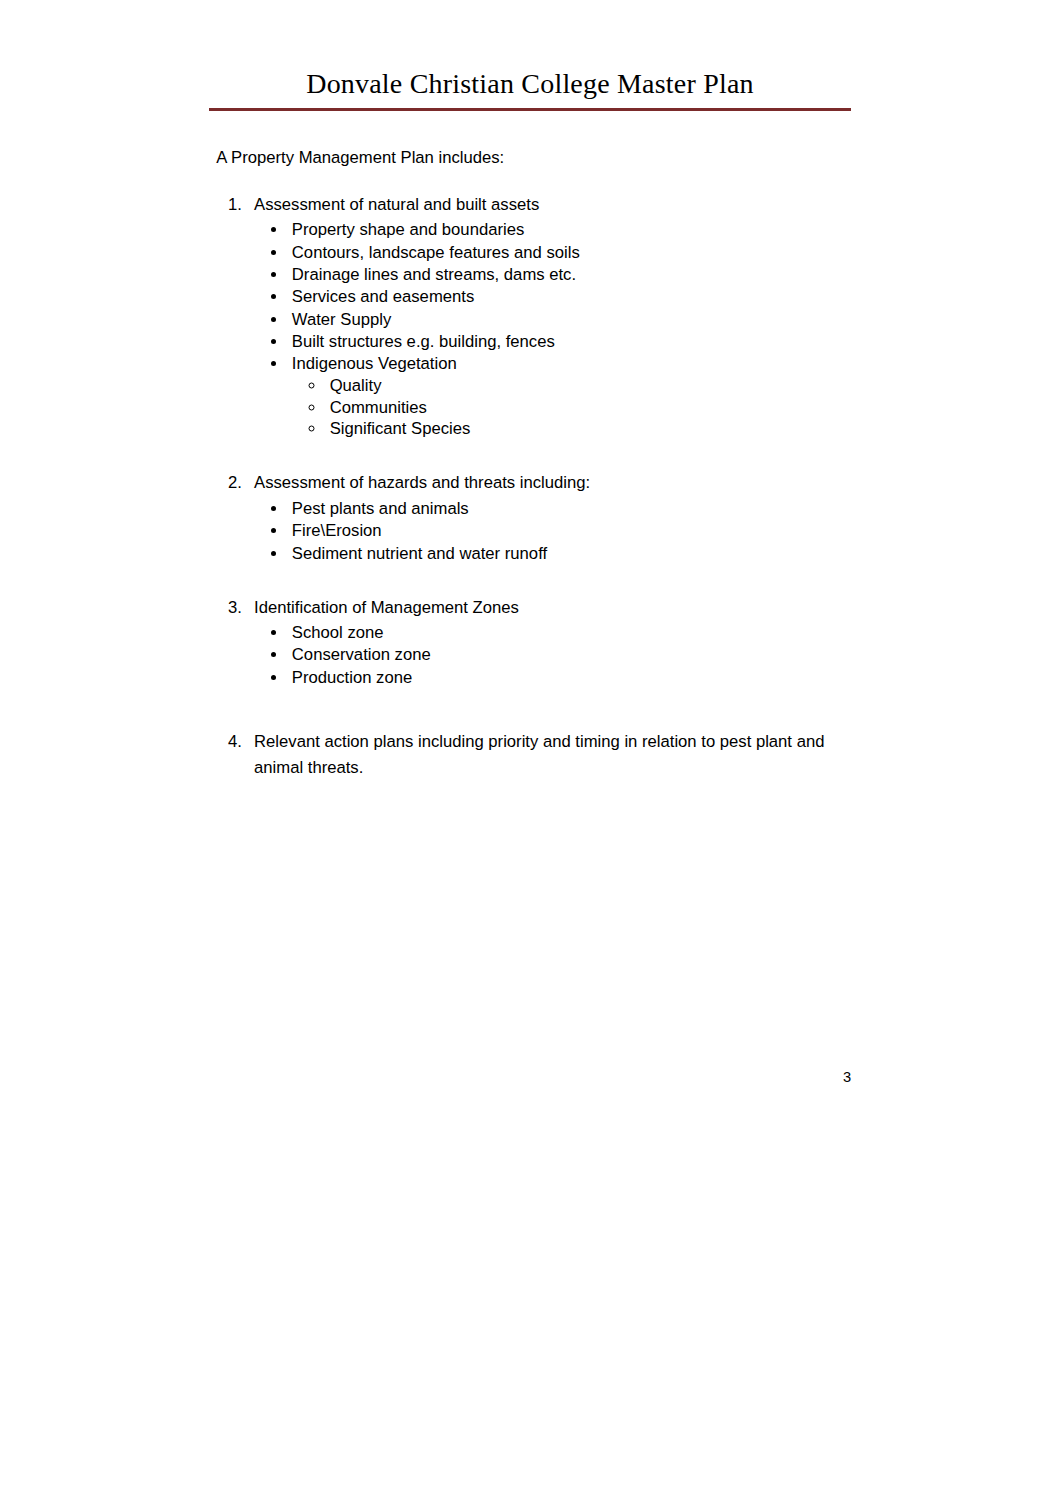Donvale Christian College Master Plan
A Property Management Plan includes:
Assessment of natural and built assets
Property shape and boundaries
Contours, landscape features and soils
Drainage lines and streams, dams etc.
Services and easements
Water Supply
Built structures e.g. building, fences
Indigenous Vegetation
Quality
Communities
Significant Species
Assessment of hazards and threats including:
Pest plants and animals
Fire\Erosion
Sediment nutrient and water runoff
Identification of Management Zones
School zone
Conservation zone
Production zone
Relevant action plans including priority and timing in relation to pest plant and animal threats.
3